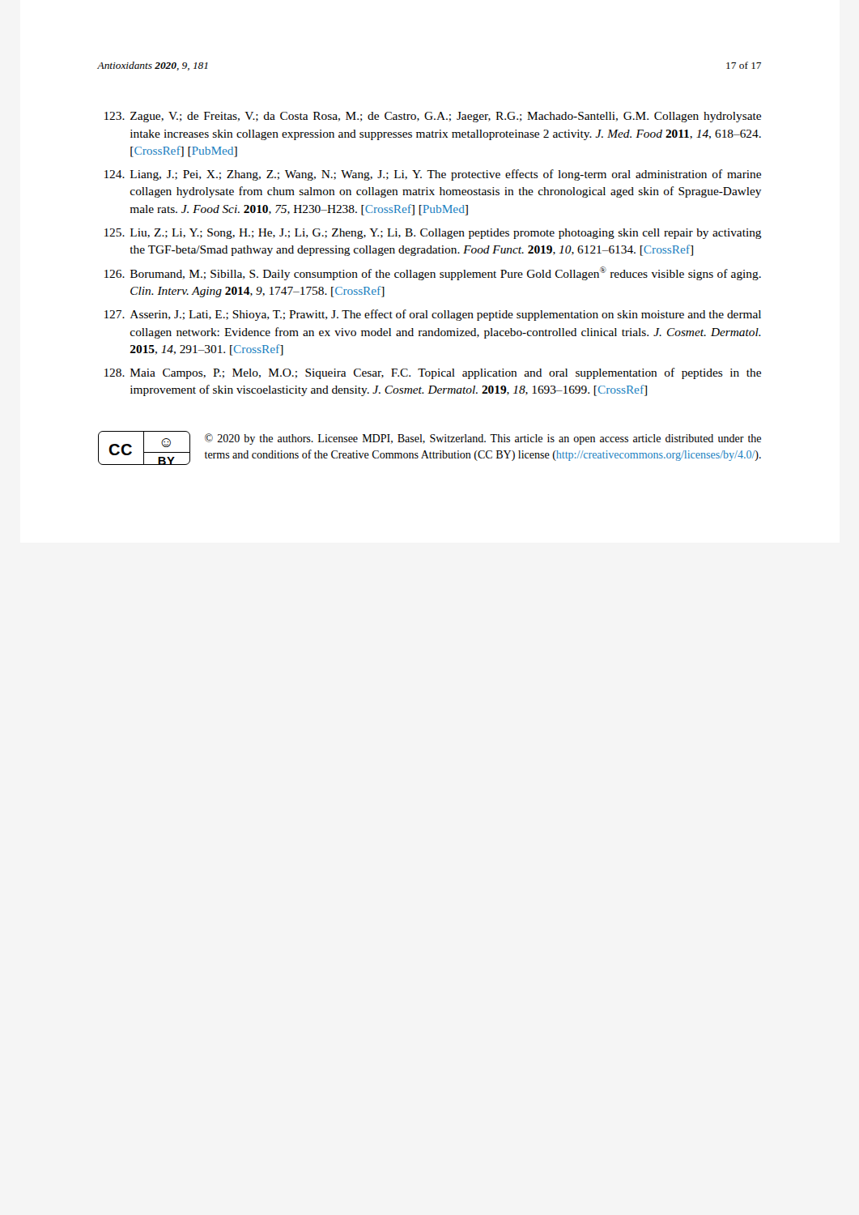Antioxidants 2020, 9, 181 17 of 17
123. Zague, V.; de Freitas, V.; da Costa Rosa, M.; de Castro, G.A.; Jaeger, R.G.; Machado-Santelli, G.M. Collagen hydrolysate intake increases skin collagen expression and suppresses matrix metalloproteinase 2 activity. J. Med. Food 2011, 14, 618–624. [CrossRef] [PubMed]
124. Liang, J.; Pei, X.; Zhang, Z.; Wang, N.; Wang, J.; Li, Y. The protective effects of long-term oral administration of marine collagen hydrolysate from chum salmon on collagen matrix homeostasis in the chronological aged skin of Sprague-Dawley male rats. J. Food Sci. 2010, 75, H230–H238. [CrossRef] [PubMed]
125. Liu, Z.; Li, Y.; Song, H.; He, J.; Li, G.; Zheng, Y.; Li, B. Collagen peptides promote photoaging skin cell repair by activating the TGF-beta/Smad pathway and depressing collagen degradation. Food Funct. 2019, 10, 6121–6134. [CrossRef]
126. Borumand, M.; Sibilla, S. Daily consumption of the collagen supplement Pure Gold Collagen® reduces visible signs of aging. Clin. Interv. Aging 2014, 9, 1747–1758. [CrossRef]
127. Asserin, J.; Lati, E.; Shioya, T.; Prawitt, J. The effect of oral collagen peptide supplementation on skin moisture and the dermal collagen network: Evidence from an ex vivo model and randomized, placebo-controlled clinical trials. J. Cosmet. Dermatol. 2015, 14, 291–301. [CrossRef]
128. Maia Campos, P.; Melo, M.O.; Siqueira Cesar, F.C. Topical application and oral supplementation of peptides in the improvement of skin viscoelasticity and density. J. Cosmet. Dermatol. 2019, 18, 1693–1699. [CrossRef]
CC
☺
BY
© 2020 by the authors. Licensee MDPI, Basel, Switzerland. This article is an open access article distributed under the terms and conditions of the Creative Commons Attribution (CC BY) license (http://creativecommons.org/licenses/by/4.0/).